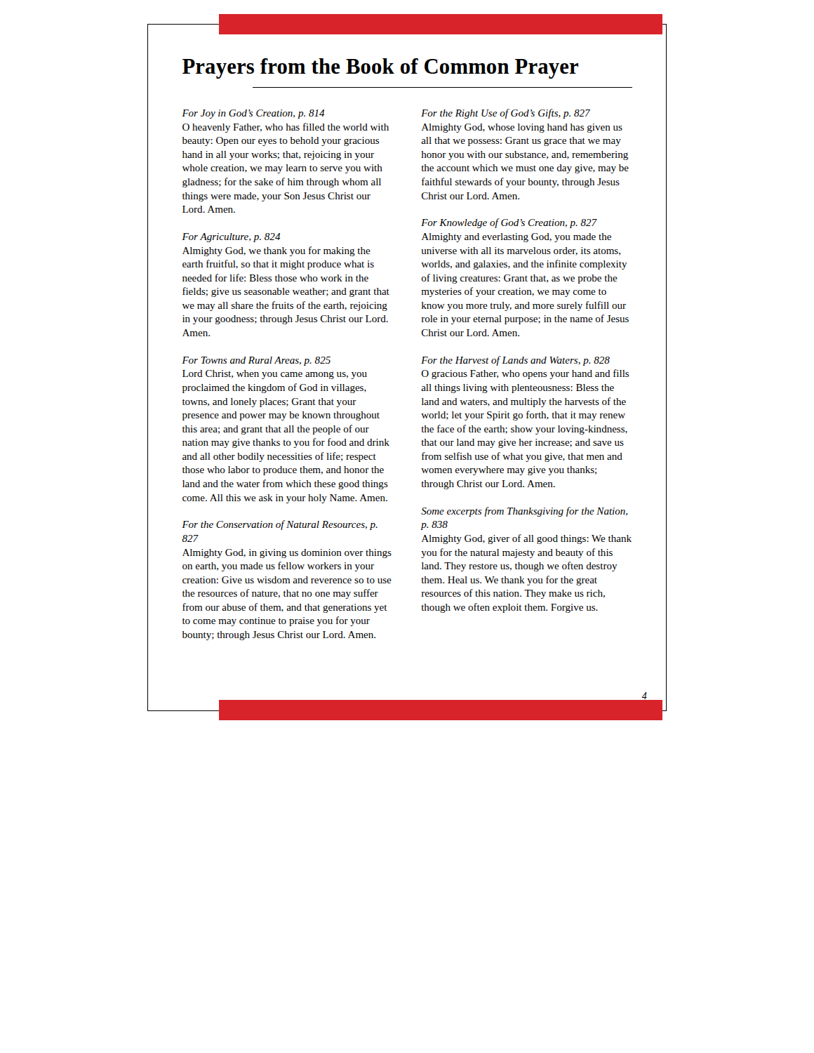Prayers from the Book of Common Prayer
For Joy in God’s Creation, p. 814 O heavenly Father, who has filled the world with beauty: Open our eyes to behold your gracious hand in all your works; that, rejoicing in your whole creation, we may learn to serve you with gladness; for the sake of him through whom all things were made, your Son Jesus Christ our Lord. Amen.
For Agriculture, p. 824 Almighty God, we thank you for making the earth fruitful, so that it might produce what is needed for life: Bless those who work in the fields; give us seasonable weather; and grant that we may all share the fruits of the earth, rejoicing in your goodness; through Jesus Christ our Lord. Amen.
For Towns and Rural Areas, p. 825 Lord Christ, when you came among us, you proclaimed the kingdom of God in villages, towns, and lonely places; Grant that your presence and power may be known throughout this area; and grant that all the people of our nation may give thanks to you for food and drink and all other bodily necessities of life; respect those who labor to produce them, and honor the land and the water from which these good things come. All this we ask in your holy Name. Amen.
For the Conservation of Natural Resources, p. 827 Almighty God, in giving us dominion over things on earth, you made us fellow workers in your creation: Give us wisdom and reverence so to use the resources of nature, that no one may suffer from our abuse of them, and that generations yet to come may continue to praise you for your bounty; through Jesus Christ our Lord. Amen.
For the Right Use of God’s Gifts, p. 827 Almighty God, whose loving hand has given us all that we possess: Grant us grace that we may honor you with our substance, and, remembering the account which we must one day give, may be faithful stewards of your bounty, through Jesus Christ our Lord. Amen.
For Knowledge of God’s Creation, p. 827 Almighty and everlasting God, you made the universe with all its marvelous order, its atoms, worlds, and galaxies, and the infinite complexity of living creatures: Grant that, as we probe the mysteries of your creation, we may come to know you more truly, and more surely fulfill our role in your eternal purpose; in the name of Jesus Christ our Lord. Amen.
For the Harvest of Lands and Waters, p. 828 O gracious Father, who opens your hand and fills all things living with plenteousness: Bless the land and waters, and multiply the harvests of the world; let your Spirit go forth, that it may renew the face of the earth; show your loving-kindness, that our land may give her increase; and save us from selfish use of what you give, that men and women everywhere may give you thanks; through Christ our Lord. Amen.
Some excerpts from Thanksgiving for the Nation, p. 838 Almighty God, giver of all good things: We thank you for the natural majesty and beauty of this land. They restore us, though we often destroy them. Heal us. We thank you for the great resources of this nation. They make us rich, though we often exploit them. Forgive us.
4